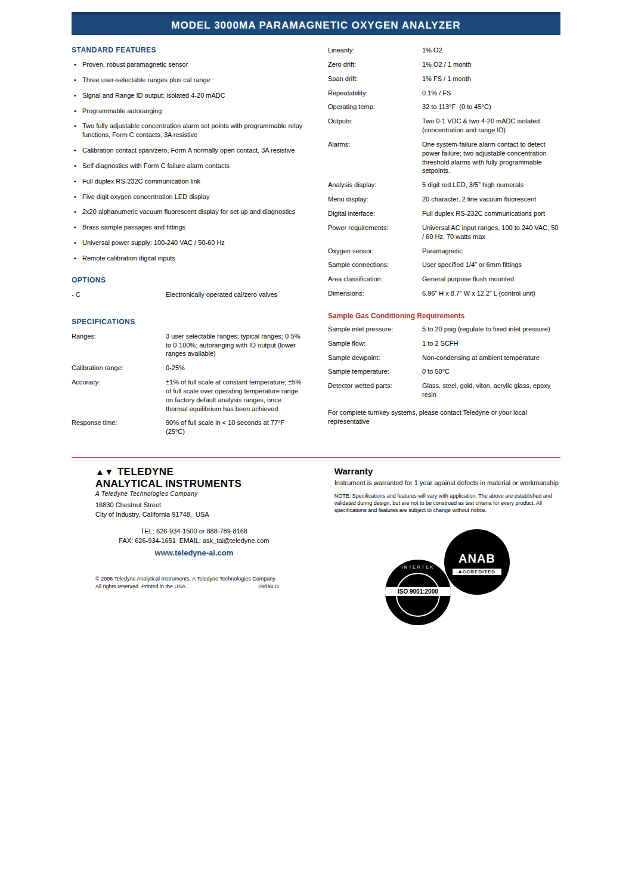MODEL 3000MA PARAMAGNETIC OXYGEN ANALYZER
STANDARD FEATURES
Proven, robust paramagnetic sensor
Three user-selectable ranges plus cal range
Signal and Range ID output: isolated 4-20 mADC
Programmable autoranging
Two fully adjustable concentration alarm set points with programmable relay functions, Form C contacts, 3A resistive
Calibration contact span/zero, Form A normally open contact, 3A resistive
Self diagnostics with Form C failure alarm contacts
Full duplex RS-232C communication link
Five digit oxygen concentration LED display
2x20 alphanumeric vacuum fluorescent display for set up and diagnostics
Brass sample passages and fittings
Universal power supply: 100-240 VAC / 50-60 Hz
Remote calibration digital inputs
OPTIONS
| - C | Electronically operated cal/zero valves |
SPECIFICATIONS
| Ranges: | 3 user selectable ranges; typical ranges; 0-5% to 0-100%; autoranging with ID output (lower ranges available) |
| Calibration range: | 0-25% |
| Accuracy: | ±1% of full scale at constant temperature; ±5% of full scale over operating temperature range on factory default analysis ranges, once thermal equilibrium has been achieved |
| Response time: | 90% of full scale in < 10 seconds at 77°F (25°C) |
| Linearity: | 1% O2 |
| Zero drift: | 1% O2 / 1 month |
| Span drift: | 1% FS / 1 month |
| Repeatability: | 0.1% / FS |
| Operating temp: | 32 to 113°F (0 to 45°C) |
| Outputs: | Two 0-1 VDC & two 4-20 mADC isolated (concentration and range ID) |
| Alarms: | One system-failure alarm contact to detect power failure; two adjustable concentration threshold alarms with fully programmable setpoints. |
| Analysis display: | 5 digit red LED, 3/5” high numerals |
| Menu display: | 20 character, 2 line vacuum fluorescent |
| Digital interface: | Full duplex RS-232C communications port |
| Power requirements: | Universal AC input ranges, 100 to 240 VAC, 50 / 60 Hz, 70 watts max |
| Oxygen sensor: | Paramagnetic |
| Sample connections: | User specified 1/4” or 6mm fittings |
| Area classification: | General purpose flush mounted |
| Dimensions: | 6.96” H x 8.7” W x 12.2” L (control unit) |
Sample Gas Conditioning Requirements
| Sample inlet pressure: | 5 to 20 psig (regulate to fixed inlet pressure) |
| Sample flow: | 1 to 2 SCFH |
| Sample dewpoint: | Non-condensing at ambient temperature |
| Sample temperature: | 0 to 50°C |
| Detector wetted parts: | Glass, steel, gold, viton, acrylic glass, epoxy resin |
For complete turnkey systems, please contact Teledyne or your local representative
▲▼TELEDYNE
ANALYTICAL INSTRUMENTS
A Teledyne Technologies Company
16830 Chestnut Street
City of Industry, California 91748, USA
TEL: 626-934-1500 or 888-789-8168
FAX: 626-934-1651 EMAIL: ask_tai@teledyne.com
www.teledyne-ai.com
© 2006 Teledyne Analytical Instruments, A Teledyne Technologies Company.
All rights reserved. Printed in the USA.09/06LD
Warranty
Instrument is warranted for 1 year against defects in material or workmanship
NOTE: Specifications and features will vary with application. The above are established and validated during design, but are not to be construed as test criteria for every product. All specifications and features are subject to change without notice.
INTERTEK ISO 9001:2000 ANAB ACCREDITED